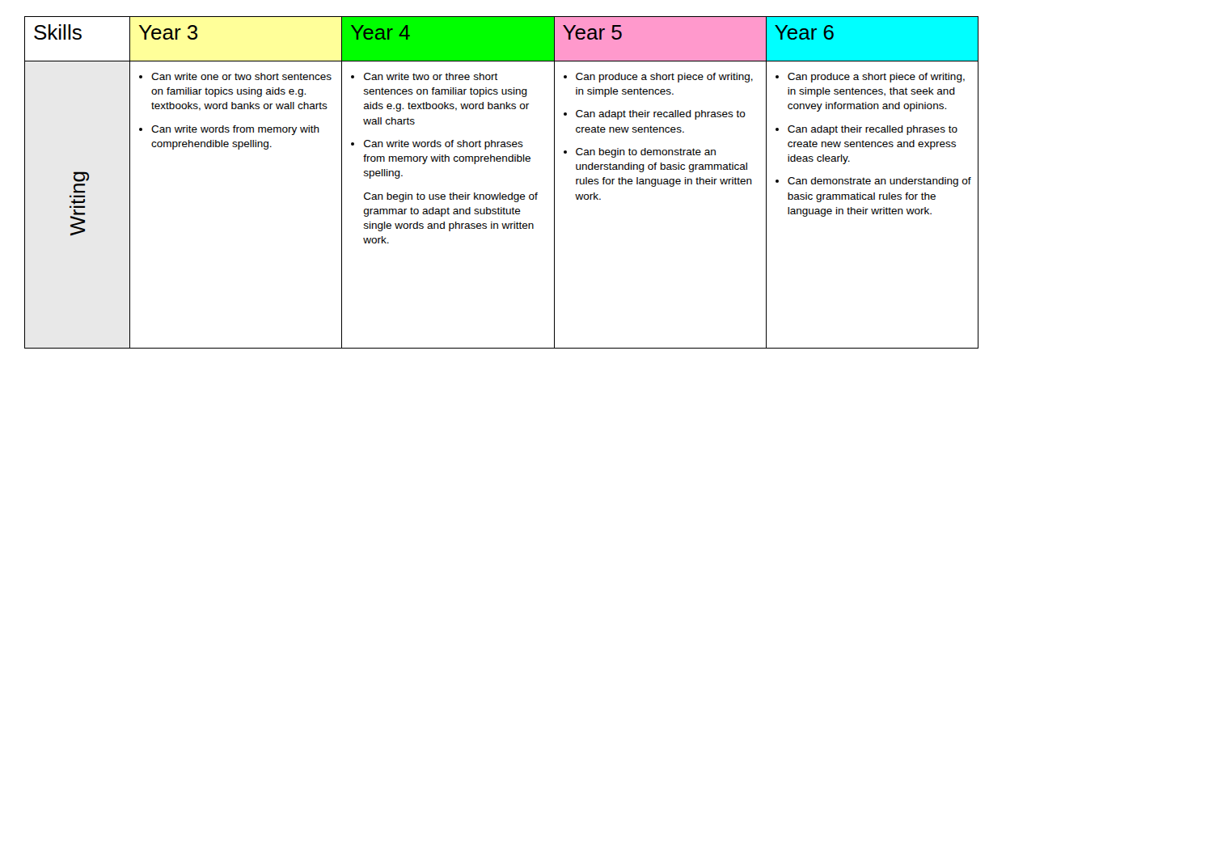| Skills | Year 3 | Year 4 | Year 5 | Year 6 |
| --- | --- | --- | --- | --- |
| Writing | Can write one or two short sentences on familiar topics using aids e.g. textbooks, word banks or wall charts Can write words from memory with comprehendible spelling. | Can write two or three short sentences on familiar topics using aids e.g. textbooks, word banks or wall charts Can write words of short phrases from memory with comprehendible spelling. Can begin to use their knowledge of grammar to adapt and substitute single words and phrases in written work. | Can produce a short piece of writing, in simple sentences. Can adapt their recalled phrases to create new sentences. Can begin to demonstrate an understanding of basic grammatical rules for the language in their written work. | Can produce a short piece of writing, in simple sentences, that seek and convey information and opinions. Can adapt their recalled phrases to create new sentences and express ideas clearly. Can demonstrate an understanding of basic grammatical rules for the language in their written work. |